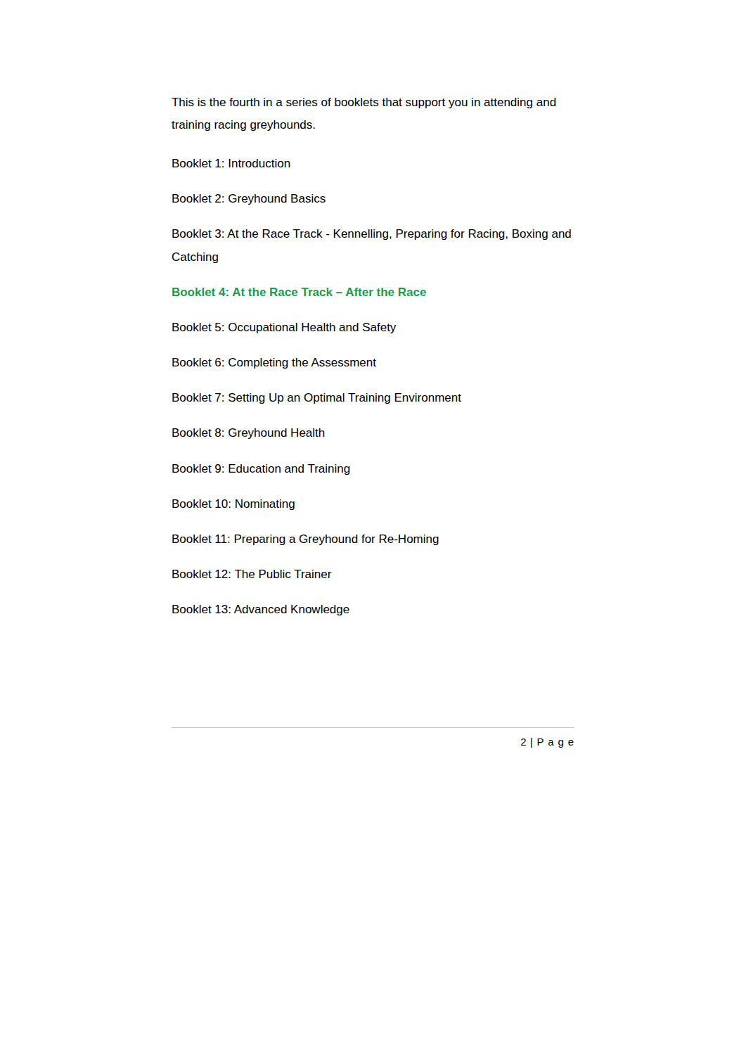This is the fourth in a series of booklets that support you in attending and training racing greyhounds.
Booklet 1: Introduction
Booklet 2: Greyhound Basics
Booklet 3: At the Race Track - Kennelling, Preparing for Racing, Boxing and Catching
Booklet 4: At the Race Track – After the Race
Booklet 5: Occupational Health and Safety
Booklet 6: Completing the Assessment
Booklet 7: Setting Up an Optimal Training Environment
Booklet 8: Greyhound Health
Booklet 9: Education and Training
Booklet 10: Nominating
Booklet 11: Preparing a Greyhound for Re-Homing
Booklet 12: The Public Trainer
Booklet 13: Advanced Knowledge
2 | P a g e